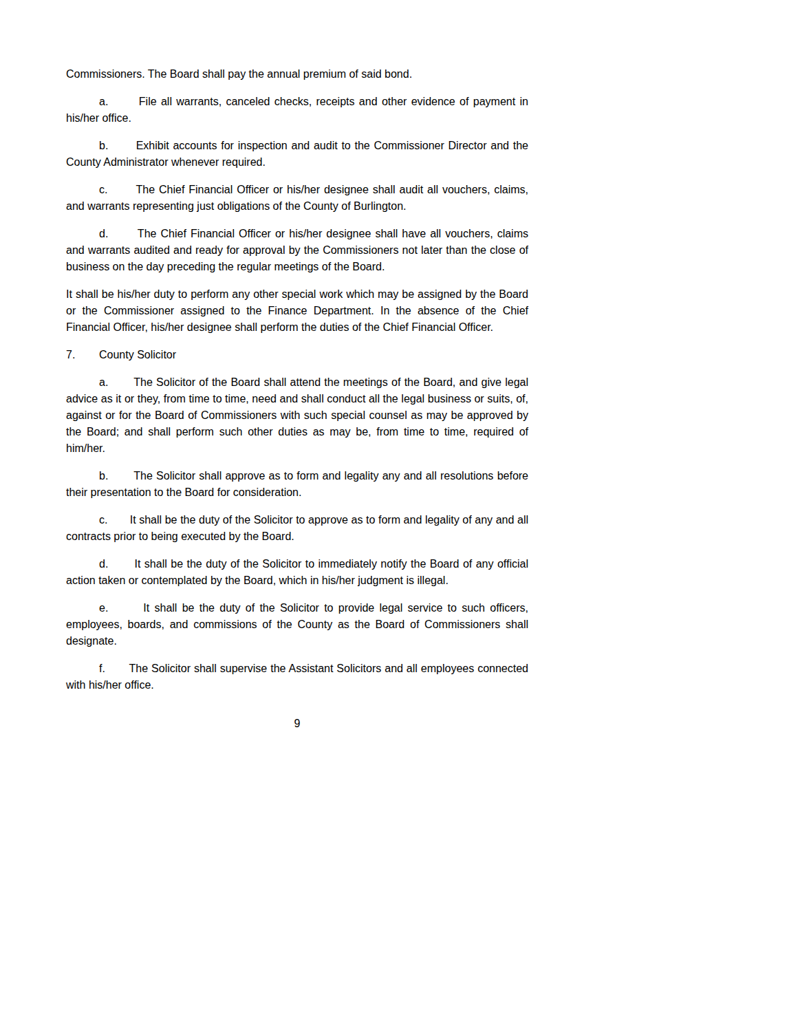Commissioners. The Board shall pay the annual premium of said bond.
a. File all warrants, canceled checks, receipts and other evidence of payment in his/her office.
b. Exhibit accounts for inspection and audit to the Commissioner Director and the County Administrator whenever required.
c. The Chief Financial Officer or his/her designee shall audit all vouchers, claims, and warrants representing just obligations of the County of Burlington.
d. The Chief Financial Officer or his/her designee shall have all vouchers, claims and warrants audited and ready for approval by the Commissioners not later than the close of business on the day preceding the regular meetings of the Board.
It shall be his/her duty to perform any other special work which may be assigned by the Board or the Commissioner assigned to the Finance Department. In the absence of the Chief Financial Officer, his/her designee shall perform the duties of the Chief Financial Officer.
7. County Solicitor
a. The Solicitor of the Board shall attend the meetings of the Board, and give legal advice as it or they, from time to time, need and shall conduct all the legal business or suits, of, against or for the Board of Commissioners with such special counsel as may be approved by the Board; and shall perform such other duties as may be, from time to time, required of him/her.
b. The Solicitor shall approve as to form and legality any and all resolutions before their presentation to the Board for consideration.
c. It shall be the duty of the Solicitor to approve as to form and legality of any and all contracts prior to being executed by the Board.
d. It shall be the duty of the Solicitor to immediately notify the Board of any official action taken or contemplated by the Board, which in his/her judgment is illegal.
e. It shall be the duty of the Solicitor to provide legal service to such officers, employees, boards, and commissions of the County as the Board of Commissioners shall designate.
f. The Solicitor shall supervise the Assistant Solicitors and all employees connected with his/her office.
9